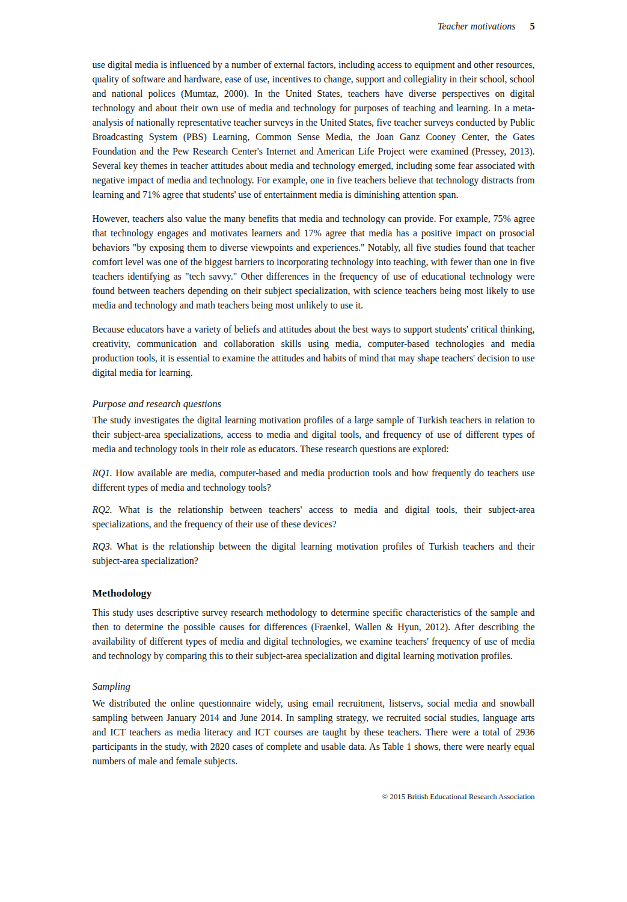Teacher motivations 5
use digital media is influenced by a number of external factors, including access to equipment and other resources, quality of software and hardware, ease of use, incentives to change, support and collegiality in their school, school and national polices (Mumtaz, 2000). In the United States, teachers have diverse perspectives on digital technology and about their own use of media and technology for purposes of teaching and learning. In a meta-analysis of nationally representative teacher surveys in the United States, five teacher surveys conducted by Public Broadcasting System (PBS) Learning, Common Sense Media, the Joan Ganz Cooney Center, the Gates Foundation and the Pew Research Center's Internet and American Life Project were examined (Pressey, 2013). Several key themes in teacher attitudes about media and technology emerged, including some fear associated with negative impact of media and technology. For example, one in five teachers believe that technology distracts from learning and 71% agree that students' use of entertainment media is diminishing attention span.
However, teachers also value the many benefits that media and technology can provide. For example, 75% agree that technology engages and motivates learners and 17% agree that media has a positive impact on prosocial behaviors "by exposing them to diverse viewpoints and experiences." Notably, all five studies found that teacher comfort level was one of the biggest barriers to incorporating technology into teaching, with fewer than one in five teachers identifying as "tech savvy." Other differences in the frequency of use of educational technology were found between teachers depending on their subject specialization, with science teachers being most likely to use media and technology and math teachers being most unlikely to use it.
Because educators have a variety of beliefs and attitudes about the best ways to support students' critical thinking, creativity, communication and collaboration skills using media, computer-based technologies and media production tools, it is essential to examine the attitudes and habits of mind that may shape teachers' decision to use digital media for learning.
Purpose and research questions
The study investigates the digital learning motivation profiles of a large sample of Turkish teachers in relation to their subject-area specializations, access to media and digital tools, and frequency of use of different types of media and technology tools in their role as educators. These research questions are explored:
RQ1. How available are media, computer-based and media production tools and how frequently do teachers use different types of media and technology tools?
RQ2. What is the relationship between teachers' access to media and digital tools, their subject-area specializations, and the frequency of their use of these devices?
RQ3. What is the relationship between the digital learning motivation profiles of Turkish teachers and their subject-area specialization?
Methodology
This study uses descriptive survey research methodology to determine specific characteristics of the sample and then to determine the possible causes for differences (Fraenkel, Wallen & Hyun, 2012). After describing the availability of different types of media and digital technologies, we examine teachers' frequency of use of media and technology by comparing this to their subject-area specialization and digital learning motivation profiles.
Sampling
We distributed the online questionnaire widely, using email recruitment, listservs, social media and snowball sampling between January 2014 and June 2014. In sampling strategy, we recruited social studies, language arts and ICT teachers as media literacy and ICT courses are taught by these teachers. There were a total of 2936 participants in the study, with 2820 cases of complete and usable data. As Table 1 shows, there were nearly equal numbers of male and female subjects.
© 2015 British Educational Research Association